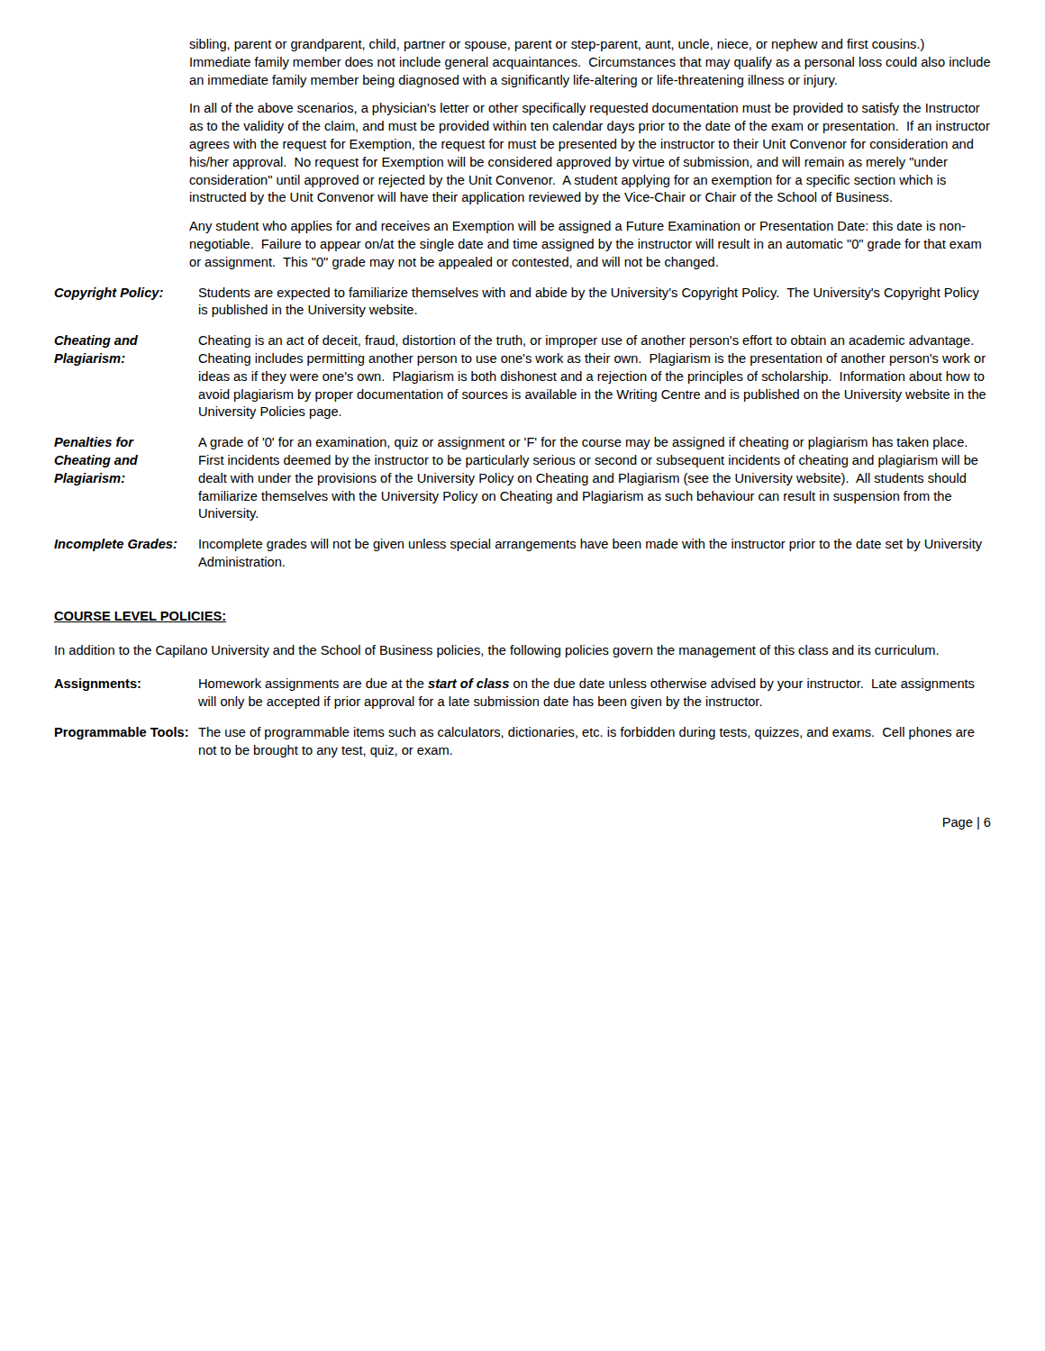sibling, parent or grandparent, child, partner or spouse, parent or step-parent, aunt, uncle, niece, or nephew and first cousins.) Immediate family member does not include general acquaintances. Circumstances that may qualify as a personal loss could also include an immediate family member being diagnosed with a significantly life-altering or life-threatening illness or injury.
In all of the above scenarios, a physician's letter or other specifically requested documentation must be provided to satisfy the Instructor as to the validity of the claim, and must be provided within ten calendar days prior to the date of the exam or presentation. If an instructor agrees with the request for Exemption, the request for must be presented by the instructor to their Unit Convenor for consideration and his/her approval. No request for Exemption will be considered approved by virtue of submission, and will remain as merely "under consideration" until approved or rejected by the Unit Convenor. A student applying for an exemption for a specific section which is instructed by the Unit Convenor will have their application reviewed by the Vice-Chair or Chair of the School of Business.
Any student who applies for and receives an Exemption will be assigned a Future Examination or Presentation Date: this date is non-negotiable. Failure to appear on/at the single date and time assigned by the instructor will result in an automatic "0" grade for that exam or assignment. This "0" grade may not be appealed or contested, and will not be changed.
Copyright Policy:
Students are expected to familiarize themselves with and abide by the University's Copyright Policy. The University's Copyright Policy is published in the University website.
Cheating and Plagiarism:
Cheating is an act of deceit, fraud, distortion of the truth, or improper use of another person's effort to obtain an academic advantage. Cheating includes permitting another person to use one's work as their own. Plagiarism is the presentation of another person's work or ideas as if they were one's own. Plagiarism is both dishonest and a rejection of the principles of scholarship. Information about how to avoid plagiarism by proper documentation of sources is available in the Writing Centre and is published on the University website in the University Policies page.
Penalties for Cheating and Plagiarism:
A grade of '0' for an examination, quiz or assignment or 'F' for the course may be assigned if cheating or plagiarism has taken place. First incidents deemed by the instructor to be particularly serious or second or subsequent incidents of cheating and plagiarism will be dealt with under the provisions of the University Policy on Cheating and Plagiarism (see the University website). All students should familiarize themselves with the University Policy on Cheating and Plagiarism as such behaviour can result in suspension from the University.
Incomplete Grades:
Incomplete grades will not be given unless special arrangements have been made with the instructor prior to the date set by University Administration.
COURSE LEVEL POLICIES:
In addition to the Capilano University and the School of Business policies, the following policies govern the management of this class and its curriculum.
Assignments:
Homework assignments are due at the start of class on the due date unless otherwise advised by your instructor. Late assignments will only be accepted if prior approval for a late submission date has been given by the instructor.
Programmable Tools:
The use of programmable items such as calculators, dictionaries, etc. is forbidden during tests, quizzes, and exams. Cell phones are not to be brought to any test, quiz, or exam.
Page | 6